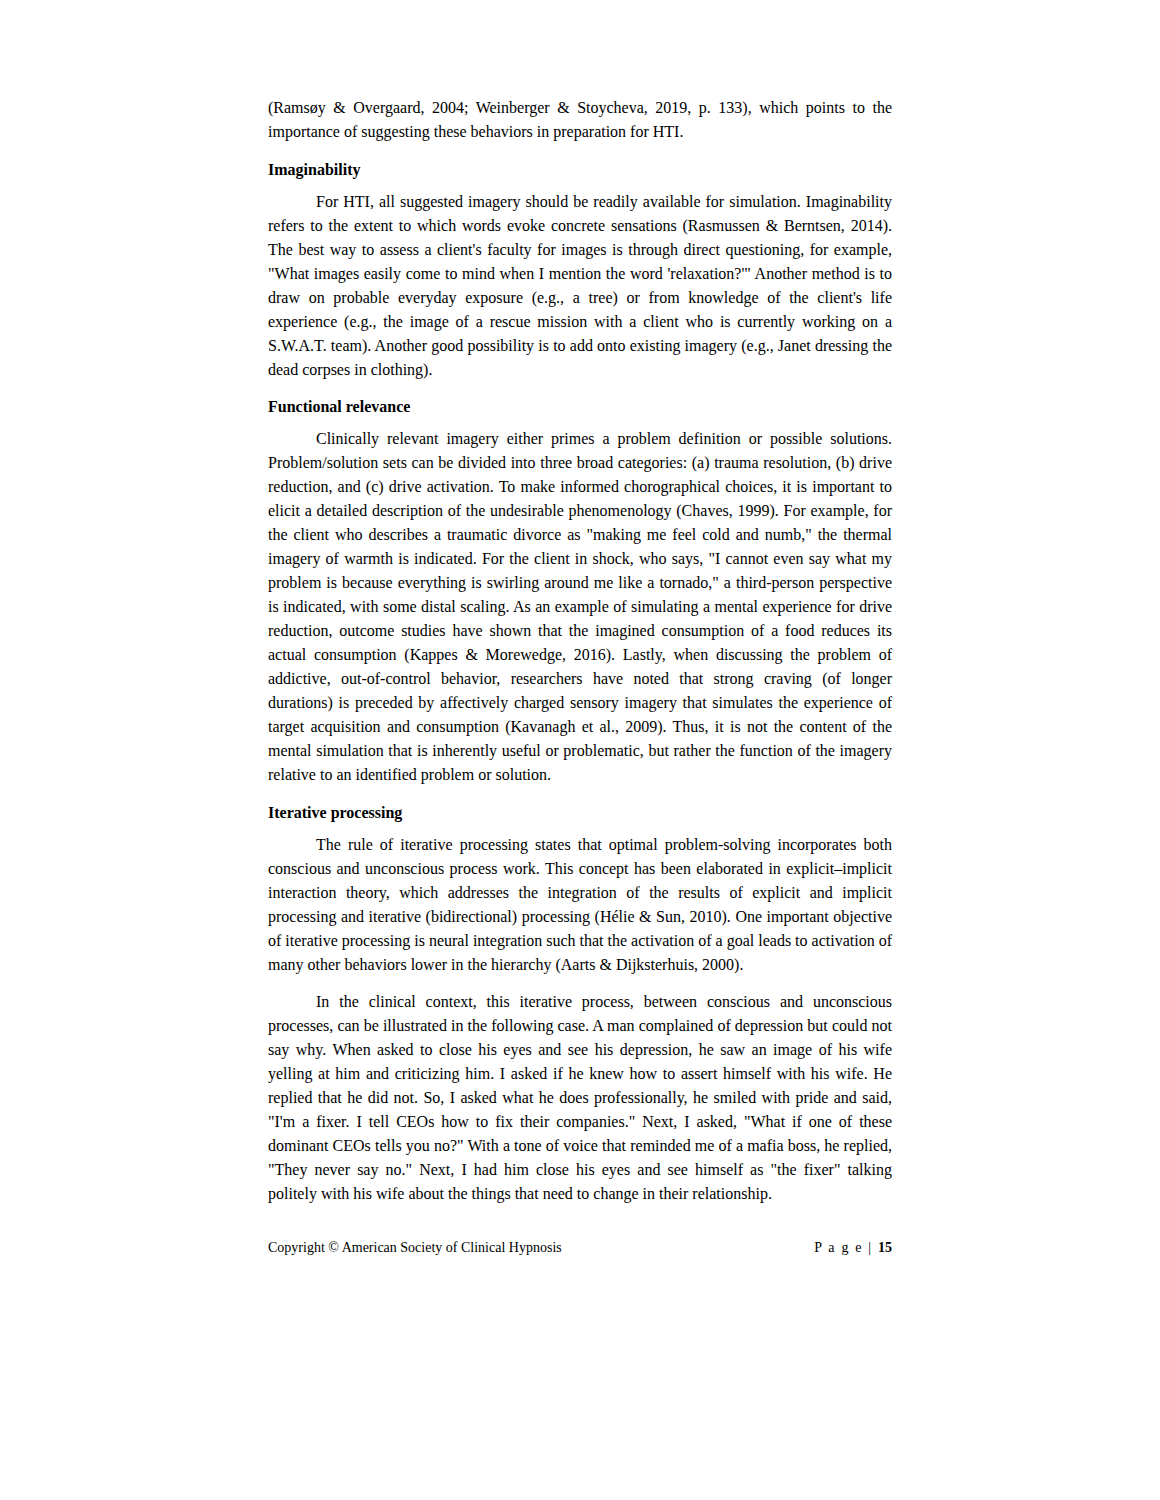(Ramsøy & Overgaard, 2004; Weinberger & Stoycheva, 2019, p. 133), which points to the importance of suggesting these behaviors in preparation for HTI.
Imaginability
For HTI, all suggested imagery should be readily available for simulation. Imaginability refers to the extent to which words evoke concrete sensations (Rasmussen & Berntsen, 2014). The best way to assess a client's faculty for images is through direct questioning, for example, "What images easily come to mind when I mention the word 'relaxation?'" Another method is to draw on probable everyday exposure (e.g., a tree) or from knowledge of the client's life experience (e.g., the image of a rescue mission with a client who is currently working on a S.W.A.T. team). Another good possibility is to add onto existing imagery (e.g., Janet dressing the dead corpses in clothing).
Functional relevance
Clinically relevant imagery either primes a problem definition or possible solutions. Problem/solution sets can be divided into three broad categories: (a) trauma resolution, (b) drive reduction, and (c) drive activation. To make informed chorographical choices, it is important to elicit a detailed description of the undesirable phenomenology (Chaves, 1999). For example, for the client who describes a traumatic divorce as "making me feel cold and numb," the thermal imagery of warmth is indicated. For the client in shock, who says, "I cannot even say what my problem is because everything is swirling around me like a tornado," a third-person perspective is indicated, with some distal scaling. As an example of simulating a mental experience for drive reduction, outcome studies have shown that the imagined consumption of a food reduces its actual consumption (Kappes & Morewedge, 2016). Lastly, when discussing the problem of addictive, out-of-control behavior, researchers have noted that strong craving (of longer durations) is preceded by affectively charged sensory imagery that simulates the experience of target acquisition and consumption (Kavanagh et al., 2009). Thus, it is not the content of the mental simulation that is inherently useful or problematic, but rather the function of the imagery relative to an identified problem or solution.
Iterative processing
The rule of iterative processing states that optimal problem-solving incorporates both conscious and unconscious process work. This concept has been elaborated in explicit–implicit interaction theory, which addresses the integration of the results of explicit and implicit processing and iterative (bidirectional) processing (Hélie & Sun, 2010). One important objective of iterative processing is neural integration such that the activation of a goal leads to activation of many other behaviors lower in the hierarchy (Aarts & Dijksterhuis, 2000).
In the clinical context, this iterative process, between conscious and unconscious processes, can be illustrated in the following case. A man complained of depression but could not say why. When asked to close his eyes and see his depression, he saw an image of his wife yelling at him and criticizing him. I asked if he knew how to assert himself with his wife. He replied that he did not. So, I asked what he does professionally, he smiled with pride and said, "I'm a fixer. I tell CEOs how to fix their companies." Next, I asked, "What if one of these dominant CEOs tells you no?" With a tone of voice that reminded me of a mafia boss, he replied, "They never say no." Next, I had him close his eyes and see himself as "the fixer" talking politely with his wife about the things that need to change in their relationship.
Copyright © American Society of Clinical Hypnosis
P a g e | 15